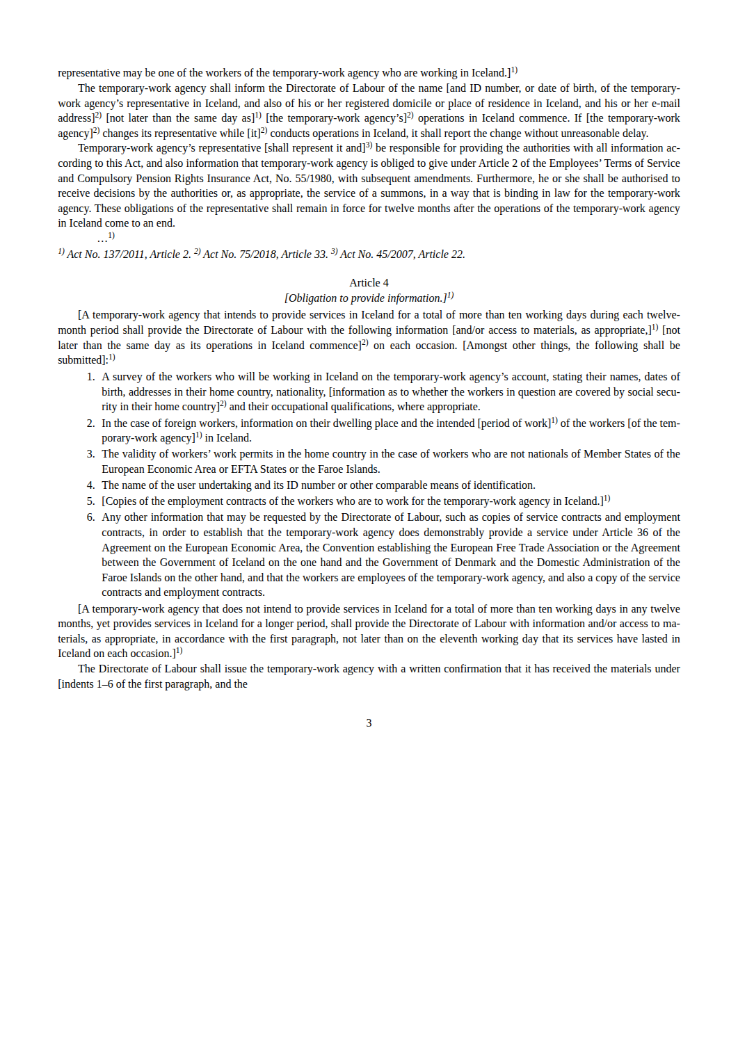representative may be one of the workers of the temporary-work agency who are working in Iceland.]1)
The temporary-work agency shall inform the Directorate of Labour of the name [and ID number, or date of birth, of the temporary-work agency’s representative in Iceland, and also of his or her registered domicile or place of residence in Iceland, and his or her e-mail address]2) [not later than the same day as]1) [the temporary-work agency’s]2) operations in Iceland commence. If [the temporary-work agency]2) changes its representative while [it]2) conducts operations in Iceland, it shall report the change without unreasonable delay.
Temporary-work agency’s representative [shall represent it and]3) be responsible for providing the authorities with all information according to this Act, and also information that temporary-work agency is obliged to give under Article 2 of the Employees’ Terms of Service and Compulsory Pension Rights Insurance Act, No. 55/1980, with subsequent amendments. Furthermore, he or she shall be authorised to receive decisions by the authorities or, as appropriate, the service of a summons, in a way that is binding in law for the temporary-work agency. These obligations of the representative shall remain in force for twelve months after the operations of the temporary-work agency in Iceland come to an end.
…1)
1) Act No. 137/2011, Article 2. 2) Act No. 75/2018, Article 33. 3) Act No. 45/2007, Article 22.
Article 4
[Obligation to provide information.]1)
[A temporary-work agency that intends to provide services in Iceland for a total of more than ten working days during each twelve-month period shall provide the Directorate of Labour with the following information [and/or access to materials, as appropriate,]1) [not later than the same day as its operations in Iceland commence]2) on each occasion. [Amongst other things, the following shall be submitted]:1)
A survey of the workers who will be working in Iceland on the temporary-work agency’s account, stating their names, dates of birth, addresses in their home country, nationality, [information as to whether the workers in question are covered by social security in their home country]2) and their occupational qualifications, where appropriate.
In the case of foreign workers, information on their dwelling place and the intended [period of work]1) of the workers [of the temporary-work agency]1) in Iceland.
The validity of workers’ work permits in the home country in the case of workers who are not nationals of Member States of the European Economic Area or EFTA States or the Faroe Islands.
The name of the user undertaking and its ID number or other comparable means of identification.
[Copies of the employment contracts of the workers who are to work for the temporary-work agency in Iceland.]1)
Any other information that may be requested by the Directorate of Labour, such as copies of service contracts and employment contracts, in order to establish that the temporary-work agency does demonstrably provide a service under Article 36 of the Agreement on the European Economic Area, the Convention establishing the European Free Trade Association or the Agreement between the Government of Iceland on the one hand and the Government of Denmark and the Domestic Administration of the Faroe Islands on the other hand, and that the workers are employees of the temporary-work agency, and also a copy of the service contracts and employment contracts.
[A temporary-work agency that does not intend to provide services in Iceland for a total of more than ten working days in any twelve months, yet provides services in Iceland for a longer period, shall provide the Directorate of Labour with information and/or access to materials, as appropriate, in accordance with the first paragraph, not later than on the eleventh working day that its services have lasted in Iceland on each occasion.]1)
The Directorate of Labour shall issue the temporary-work agency with a written confirmation that it has received the materials under [indents 1–6 of the first paragraph, and the
3